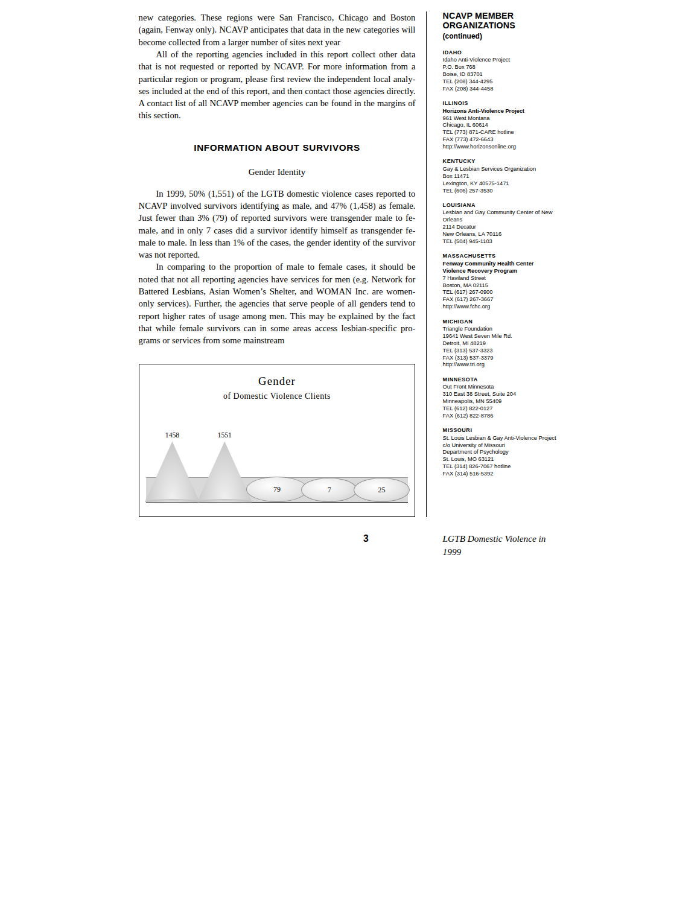new categories. These regions were San Francisco, Chicago and Boston (again, Fenway only). NCAVP anticipates that data in the new categories will become collected from a larger number of sites next year
All of the reporting agencies included in this report collect other data that is not requested or reported by NCAVP. For more information from a particular region or program, please first review the independent local analyses included at the end of this report, and then contact those agencies directly. A contact list of all NCAVP member agencies can be found in the margins of this section.
INFORMATION ABOUT SURVIVORS
Gender Identity
In 1999, 50% (1,551) of the LGTB domestic violence cases reported to NCAVP involved survivors identifying as male, and 47% (1,458) as female. Just fewer than 3% (79) of reported survivors were transgender male to female, and in only 7 cases did a survivor identify himself as transgender female to male. In less than 1% of the cases, the gender identity of the survivor was not reported.
In comparing to the proportion of male to female cases, it should be noted that not all reporting agencies have services for men (e.g. Network for Battered Lesbians, Asian Women’s Shelter, and WOMAN Inc. are women-only services). Further, the agencies that serve people of all genders tend to report higher rates of usage among men. This may be explained by the fact that while female survivors can in some areas access lesbian-specific programs or services from some mainstream
Gender
of Domestic Violence Clients
1458
1551
79
7
25
Female Male Transgender M-F Transgender F-M Unspecified
NCAVP MEMBER ORGANIZATIONS
(continued)
IDAHO
Idaho Anti-Violence Project
P.O. Box 768
Boise, ID 83701
TEL (208) 344-4295
FAX (208) 344-4458
ILLINOIS
Horizons Anti-Violence Project
961 West Montana
Chicago, IL 60614
TEL (773) 871-CARE hotline
FAX (773) 472-6643
http://www.horizonsonline.org
KENTUCKY
Gay & Lesbian Services Organization
Box 11471
Lexington, KY 40575-1471
TEL (606) 257-3530
LOUISIANA
Lesbian and Gay Community Center of New Orleans
2114 Decatur
New Orleans, LA 70116
TEL (504) 945-1103
MASSACHUSETTS
Fenway Community Health Center
Violence Recovery Program
7 Haviland Street
Boston, MA 02115
TEL (617) 267-0900
FAX (617) 267-3667
http://www.fchc.org
MICHIGAN
Triangle Foundation
19641 West Seven Mile Rd.
Detroit, MI 48219
TEL (313) 537-3323
FAX (313) 537-3379
http://www.tri.org
MINNESOTA
Out Front Minnesota
310 East 38 Street, Suite 204
Minneapolis, MN 55409
TEL (612) 822-0127
FAX (612) 822-8786
MISSOURI
St. Louis Lesbian & Gay Anti-Violence Project
c/o University of Missouri
Department of Psychology
St. Louis, MO 63121
TEL (314) 826-7067 hotline
FAX (314) 516-5392
3
LGTB Domestic Violence in 1999